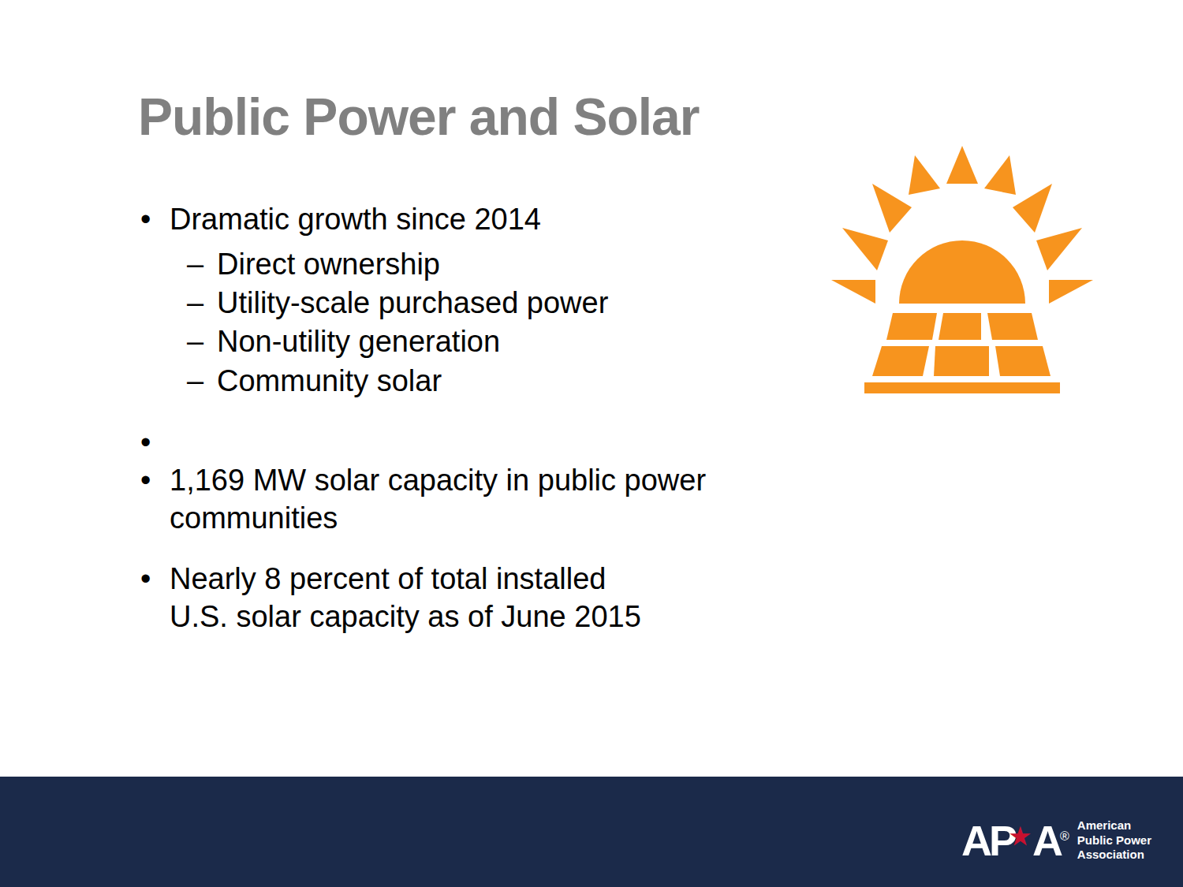Public Power and Solar
Dramatic growth since 2014
Direct ownership
Utility-scale purchased power
Non-utility generation
Community solar
1,169 MW solar capacity in public power communities
Nearly 8 percent of total installed
U.S. solar capacity as of June 2015
AP★A®
American
Public Power
Association